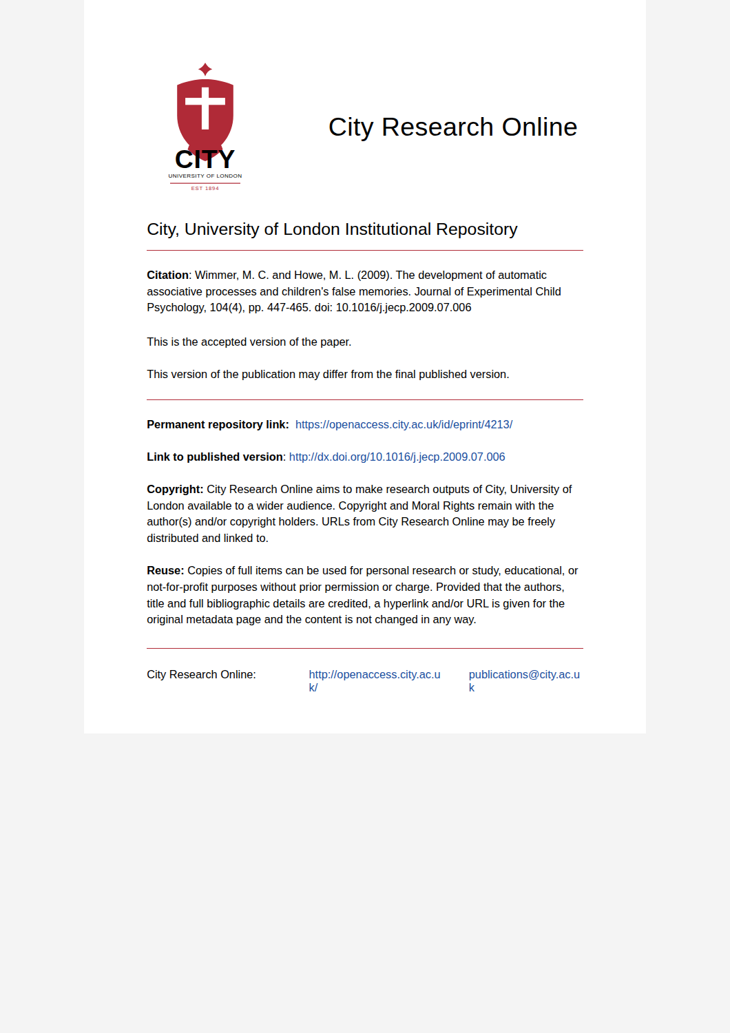City, University of London crest CITY UNIVERSITY OF LONDON EST 1894
City Research Online
City, University of London Institutional Repository
Citation: Wimmer, M. C. and Howe, M. L. (2009). The development of automatic associative processes and children's false memories. Journal of Experimental Child Psychology, 104(4), pp. 447-465. doi: 10.1016/j.jecp.2009.07.006
This is the accepted version of the paper.
This version of the publication may differ from the final published version.
Permanent repository link: https://openaccess.city.ac.uk/id/eprint/4213/
Link to published version: http://dx.doi.org/10.1016/j.jecp.2009.07.006
Copyright: City Research Online aims to make research outputs of City, University of London available to a wider audience. Copyright and Moral Rights remain with the author(s) and/or copyright holders. URLs from City Research Online may be freely distributed and linked to.
Reuse: Copies of full items can be used for personal research or study, educational, or not-for-profit purposes without prior permission or charge. Provided that the authors, title and full bibliographic details are credited, a hyperlink and/or URL is given for the original metadata page and the content is not changed in any way.
City Research Online: http://openaccess.city.ac.uk/ publications@city.ac.uk